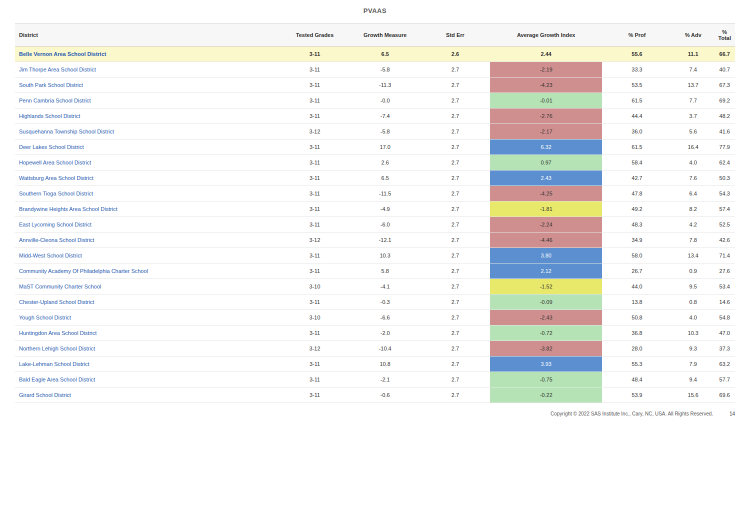PVAAS
| District | Tested Grades | Growth Measure | Std Err | Average Growth Index | % Prof | % Adv | % Total |
| --- | --- | --- | --- | --- | --- | --- | --- |
| Belle Vernon Area School District | 3-11 | 6.5 | 2.6 | 2.44 | 55.6 | 11.1 | 66.7 |
| Jim Thorpe Area School District | 3-11 | -5.8 | 2.7 | -2.19 | 33.3 | 7.4 | 40.7 |
| South Park School District | 3-11 | -11.3 | 2.7 | -4.23 | 53.5 | 13.7 | 67.3 |
| Penn Cambria School District | 3-11 | -0.0 | 2.7 | -0.01 | 61.5 | 7.7 | 69.2 |
| Highlands School District | 3-11 | -7.4 | 2.7 | -2.76 | 44.4 | 3.7 | 48.2 |
| Susquehanna Township School District | 3-12 | -5.8 | 2.7 | -2.17 | 36.0 | 5.6 | 41.6 |
| Deer Lakes School District | 3-11 | 17.0 | 2.7 | 6.32 | 61.5 | 16.4 | 77.9 |
| Hopewell Area School District | 3-11 | 2.6 | 2.7 | 0.97 | 58.4 | 4.0 | 62.4 |
| Wattsburg Area School District | 3-11 | 6.5 | 2.7 | 2.43 | 42.7 | 7.6 | 50.3 |
| Southern Tioga School District | 3-11 | -11.5 | 2.7 | -4.25 | 47.8 | 6.4 | 54.3 |
| Brandywine Heights Area School District | 3-11 | -4.9 | 2.7 | -1.81 | 49.2 | 8.2 | 57.4 |
| East Lycoming School District | 3-11 | -6.0 | 2.7 | -2.24 | 48.3 | 4.2 | 52.5 |
| Annville-Cleona School District | 3-12 | -12.1 | 2.7 | -4.46 | 34.9 | 7.8 | 42.6 |
| Midd-West School District | 3-11 | 10.3 | 2.7 | 3.80 | 58.0 | 13.4 | 71.4 |
| Community Academy Of Philadelphia Charter School | 3-11 | 5.8 | 2.7 | 2.12 | 26.7 | 0.9 | 27.6 |
| MaST Community Charter School | 3-10 | -4.1 | 2.7 | -1.52 | 44.0 | 9.5 | 53.4 |
| Chester-Upland School District | 3-11 | -0.3 | 2.7 | -0.09 | 13.8 | 0.8 | 14.6 |
| Yough School District | 3-10 | -6.6 | 2.7 | -2.43 | 50.8 | 4.0 | 54.8 |
| Huntingdon Area School District | 3-11 | -2.0 | 2.7 | -0.72 | 36.8 | 10.3 | 47.0 |
| Northern Lehigh School District | 3-12 | -10.4 | 2.7 | -3.82 | 28.0 | 9.3 | 37.3 |
| Lake-Lehman School District | 3-11 | 10.8 | 2.7 | 3.93 | 55.3 | 7.9 | 63.2 |
| Bald Eagle Area School District | 3-11 | -2.1 | 2.7 | -0.75 | 48.4 | 9.4 | 57.7 |
| Girard School District | 3-11 | -0.6 | 2.7 | -0.22 | 53.9 | 15.6 | 69.6 |
Copyright © 2022 SAS Institute Inc., Cary, NC, USA. All Rights Reserved. 14